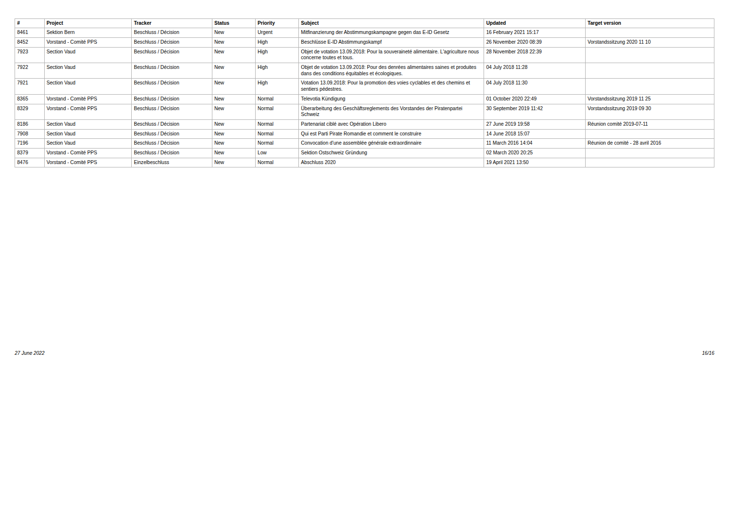| # | Project | Tracker | Status | Priority | Subject | Updated | Target version |
| --- | --- | --- | --- | --- | --- | --- | --- |
| 8461 | Sektion Bern | Beschluss / Décision | New | Urgent | Mitfinanzierung der Abstimmungskampagne gegen das E-ID Gesetz | 16 February 2021 15:17 | |
| 8452 | Vorstand - Comité PPS | Beschluss / Décision | New | High | Beschlüsse E-ID Abstimmungskampf | 26 November 2020 08:39 | Vorstandssitzung 2020 11 10 |
| 7923 | Section Vaud | Beschluss / Décision | New | High | Objet de votation 13.09.2018: Pour la souveraineté alimentaire. L'agriculture nous concerne toutes et tous. | 28 November 2018 22:39 | |
| 7922 | Section Vaud | Beschluss / Décision | New | High | Objet de votation 13.09.2018: Pour des denrées alimentaires saines et produites dans des conditions équitables et écologiques. | 04 July 2018 11:28 | |
| 7921 | Section Vaud | Beschluss / Décision | New | High | Votation 13.09.2018: Pour la promotion des voies cyclables et des chemins et sentiers pédestres. | 04 July 2018 11:30 | |
| 8365 | Vorstand - Comité PPS | Beschluss / Décision | New | Normal | Televotia Kündigung | 01 October 2020 22:49 | Vorstandssitzung 2019 11 25 |
| 8329 | Vorstand - Comité PPS | Beschluss / Décision | New | Normal | Überarbeitung des Geschäftsreglements des Vorstandes der Piratenpartei Schweiz | 30 September 2019 11:42 | Vorstandssitzung 2019 09 30 |
| 8186 | Section Vaud | Beschluss / Décision | New | Normal | Partenariat ciblé avec Opération Libero | 27 June 2019 19:58 | Réunion comité 2019-07-11 |
| 7908 | Section Vaud | Beschluss / Décision | New | Normal | Qui est Parti Pirate Romandie et comment le construire | 14 June 2018 15:07 | |
| 7196 | Section Vaud | Beschluss / Décision | New | Normal | Convocation d'une assemblée générale extraordinnaire | 11 March 2016 14:04 | Réunion de comité - 28 avril 2016 |
| 8379 | Vorstand - Comité PPS | Beschluss / Décision | New | Low | Sektion Ostschweiz Gründung | 02 March 2020 20:25 | |
| 8476 | Vorstand - Comité PPS | Einzelbeschluss | New | Normal | Abschluss 2020 | 19 April 2021 13:50 | |
27 June 2022 16/16